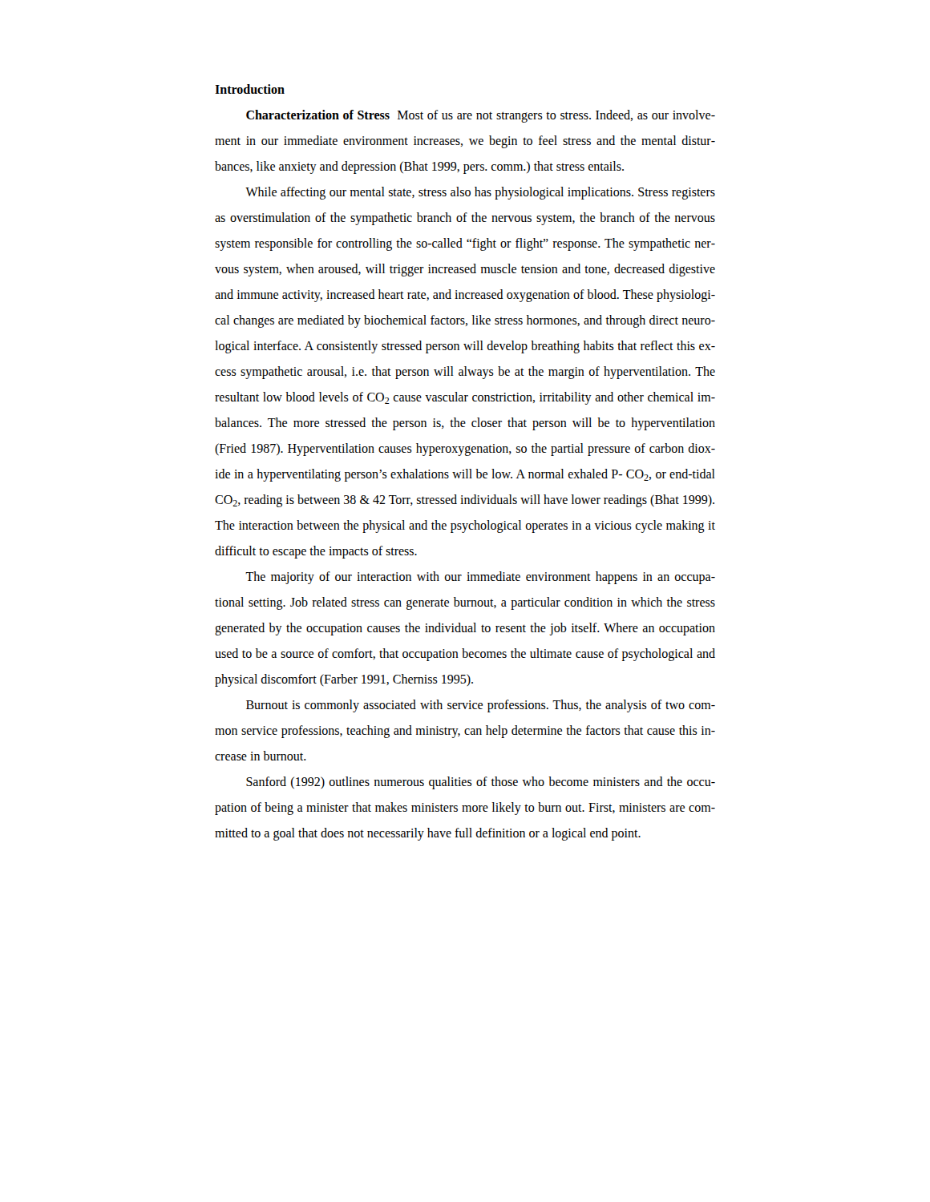Introduction
Characterization of Stress Most of us are not strangers to stress. Indeed, as our involvement in our immediate environment increases, we begin to feel stress and the mental disturbances, like anxiety and depression (Bhat 1999, pers. comm.) that stress entails.
While affecting our mental state, stress also has physiological implications. Stress registers as overstimulation of the sympathetic branch of the nervous system, the branch of the nervous system responsible for controlling the so-called “fight or flight” response. The sympathetic nervous system, when aroused, will trigger increased muscle tension and tone, decreased digestive and immune activity, increased heart rate, and increased oxygenation of blood. These physiological changes are mediated by biochemical factors, like stress hormones, and through direct neurological interface. A consistently stressed person will develop breathing habits that reflect this excess sympathetic arousal, i.e. that person will always be at the margin of hyperventilation. The resultant low blood levels of CO2 cause vascular constriction, irritability and other chemical imbalances. The more stressed the person is, the closer that person will be to hyperventilation (Fried 1987). Hyperventilation causes hyperoxygenation, so the partial pressure of carbon dioxide in a hyperventilating person’s exhalations will be low. A normal exhaled P- CO2, or end-tidal CO2, reading is between 38 & 42 Torr, stressed individuals will have lower readings (Bhat 1999). The interaction between the physical and the psychological operates in a vicious cycle making it difficult to escape the impacts of stress.
The majority of our interaction with our immediate environment happens in an occupational setting. Job related stress can generate burnout, a particular condition in which the stress generated by the occupation causes the individual to resent the job itself. Where an occupation used to be a source of comfort, that occupation becomes the ultimate cause of psychological and physical discomfort (Farber 1991, Cherniss 1995).
Burnout is commonly associated with service professions. Thus, the analysis of two common service professions, teaching and ministry, can help determine the factors that cause this increase in burnout.
Sanford (1992) outlines numerous qualities of those who become ministers and the occupation of being a minister that makes ministers more likely to burn out. First, ministers are committed to a goal that does not necessarily have full definition or a logical end point.